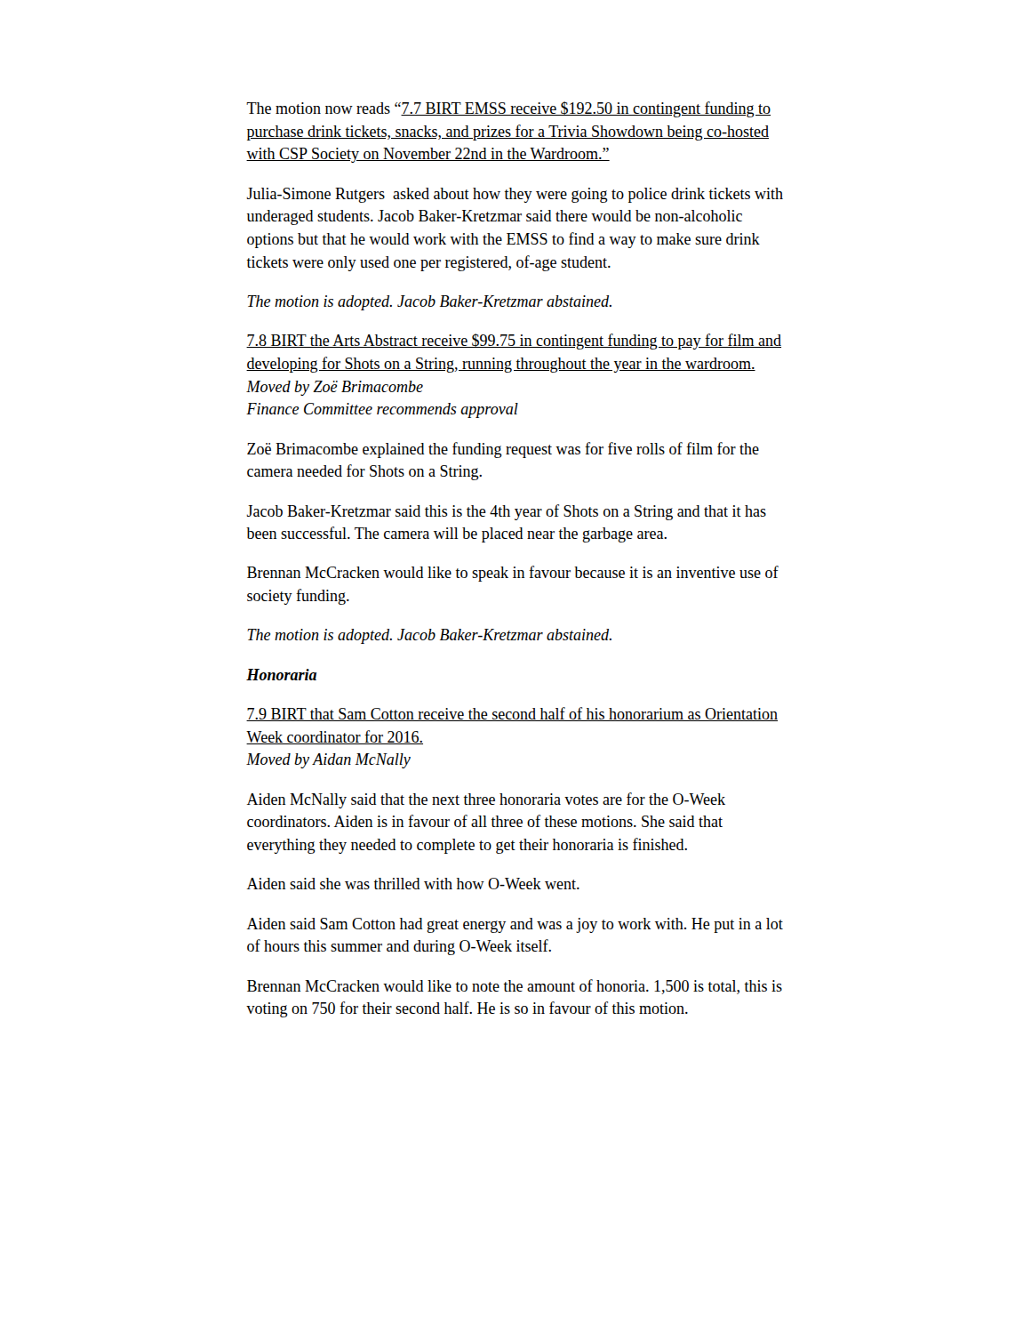The motion now reads “7.7 BIRT EMSS receive $192.50 in contingent funding to purchase drink tickets, snacks, and prizes for a Trivia Showdown being co-hosted with CSP Society on November 22nd in the Wardroom.”
Julia-Simone Rutgers asked about how they were going to police drink tickets with underaged students. Jacob Baker-Kretzmar said there would be non-alcoholic options but that he would work with the EMSS to find a way to make sure drink tickets were only used one per registered, of-age student.
The motion is adopted. Jacob Baker-Kretzmar abstained.
7.8 BIRT the Arts Abstract receive $99.75 in contingent funding to pay for film and developing for Shots on a String, running throughout the year in the wardroom.
Moved by Zoë Brimacombe
Finance Committee recommends approval
Zoë Brimacombe explained the funding request was for five rolls of film for the camera needed for Shots on a String.
Jacob Baker-Kretzmar said this is the 4th year of Shots on a String and that it has been successful. The camera will be placed near the garbage area.
Brennan McCracken would like to speak in favour because it is an inventive use of society funding.
The motion is adopted. Jacob Baker-Kretzmar abstained.
Honoraria
7.9 BIRT that Sam Cotton receive the second half of his honorarium as Orientation Week coordinator for 2016.
Moved by Aidan McNally
Aiden McNally said that the next three honoraria votes are for the O-Week coordinators. Aiden is in favour of all three of these motions. She said that everything they needed to complete to get their honoraria is finished.
Aiden said she was thrilled with how O-Week went.
Aiden said Sam Cotton had great energy and was a joy to work with. He put in a lot of hours this summer and during O-Week itself.
Brennan McCracken would like to note the amount of honoria. 1,500 is total, this is voting on 750 for their second half. He is so in favour of this motion.